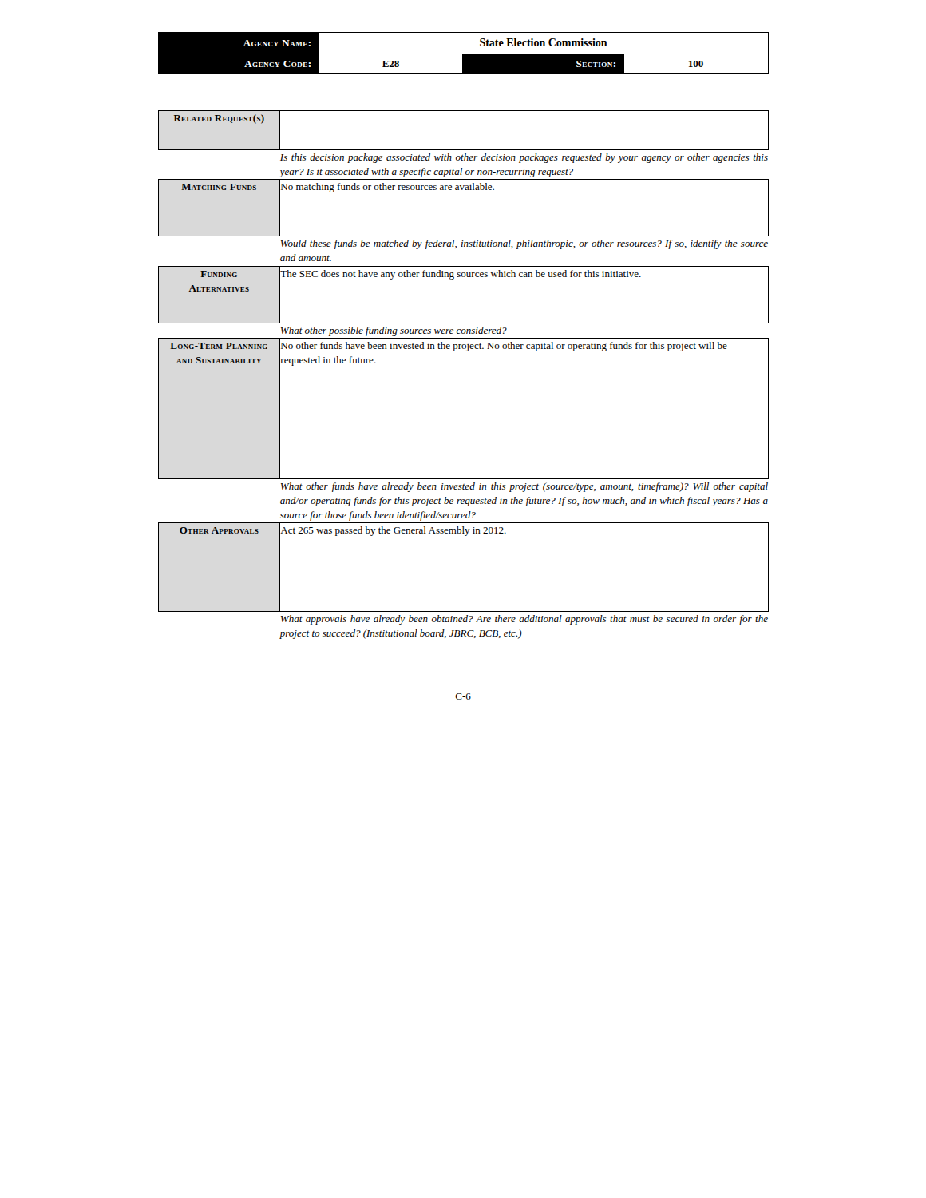| Agency Name: | State Election Commission |
| Agency Code: | E28 | Section: | 100 |
| Related Request(s) | |
| | Is this decision package associated with other decision packages requested by your agency or other agencies this year? Is it associated with a specific capital or non-recurring request? |
| Matching Funds | No matching funds or other resources are available. |
| | Would these funds be matched by federal, institutional, philanthropic, or other resources? If so, identify the source and amount. |
| Funding Alternatives | The SEC does not have any other funding sources which can be used for this initiative. |
| | What other possible funding sources were considered? |
| Long-Term Planning and Sustainability | No other funds have been invested in the project. No other capital or operating funds for this project will be requested in the future. |
| | What other funds have already been invested in this project (source/type, amount, timeframe)? Will other capital and/or operating funds for this project be requested in the future? If so, how much, and in which fiscal years? Has a source for those funds been identified/secured? |
| Other Approvals | Act 265 was passed by the General Assembly in 2012. |
| | What approvals have already been obtained? Are there additional approvals that must be secured in order for the project to succeed? (Institutional board, JBRC, BCB, etc.) |
C-6